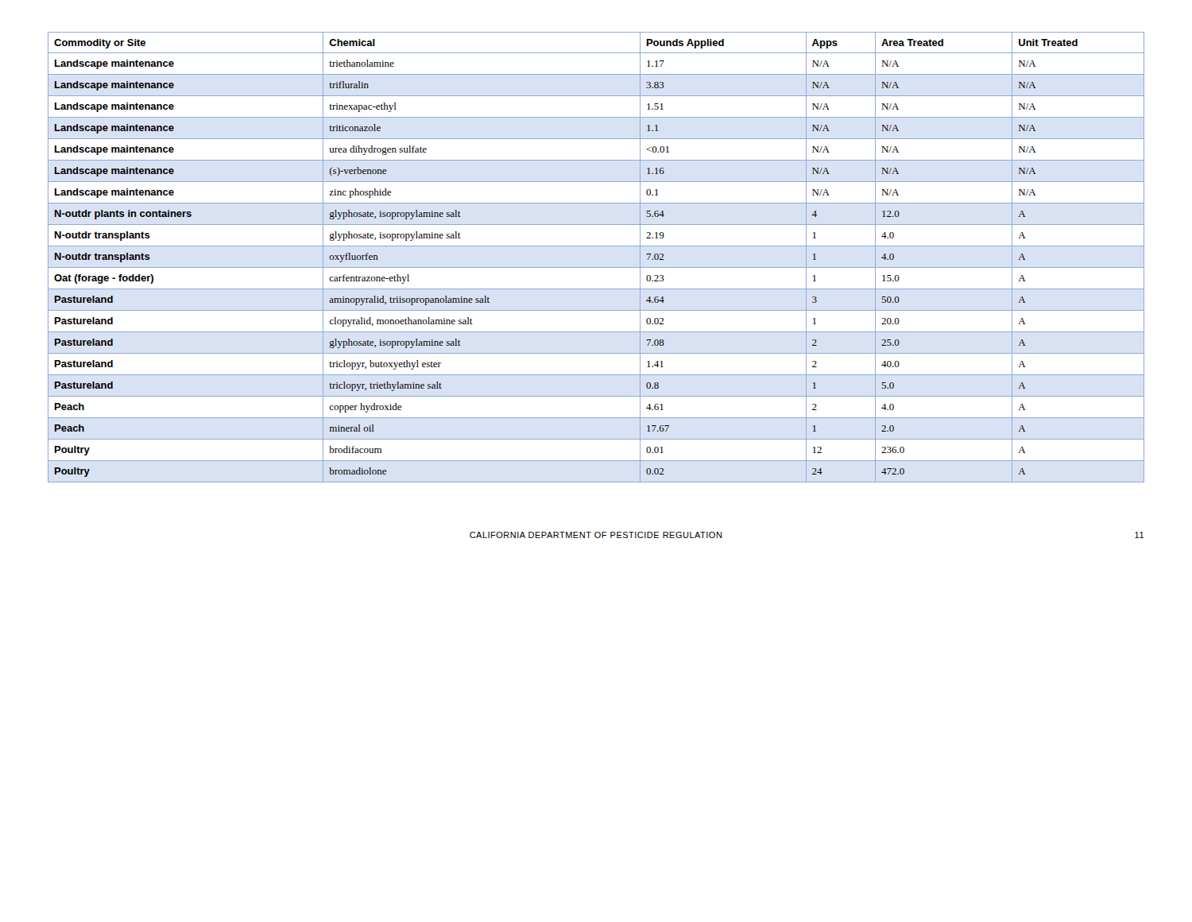| Commodity or Site | Chemical | Pounds Applied | Apps | Area Treated | Unit Treated |
| --- | --- | --- | --- | --- | --- |
| Landscape maintenance | triethanolamine | 1.17 | N/A | N/A | N/A |
| Landscape maintenance | trifluralin | 3.83 | N/A | N/A | N/A |
| Landscape maintenance | trinexapac-ethyl | 1.51 | N/A | N/A | N/A |
| Landscape maintenance | triticonazole | 1.1 | N/A | N/A | N/A |
| Landscape maintenance | urea dihydrogen sulfate | <0.01 | N/A | N/A | N/A |
| Landscape maintenance | (s)-verbenone | 1.16 | N/A | N/A | N/A |
| Landscape maintenance | zinc phosphide | 0.1 | N/A | N/A | N/A |
| N-outdr plants in containers | glyphosate, isopropylamine salt | 5.64 | 4 | 12.0 | A |
| N-outdr transplants | glyphosate, isopropylamine salt | 2.19 | 1 | 4.0 | A |
| N-outdr transplants | oxyfluorfen | 7.02 | 1 | 4.0 | A |
| Oat (forage - fodder) | carfentrazone-ethyl | 0.23 | 1 | 15.0 | A |
| Pastureland | aminopyralid, triisopropanolamine salt | 4.64 | 3 | 50.0 | A |
| Pastureland | clopyralid, monoethanolamine salt | 0.02 | 1 | 20.0 | A |
| Pastureland | glyphosate, isopropylamine salt | 7.08 | 2 | 25.0 | A |
| Pastureland | triclopyr, butoxyethyl ester | 1.41 | 2 | 40.0 | A |
| Pastureland | triclopyr, triethylamine salt | 0.8 | 1 | 5.0 | A |
| Peach | copper hydroxide | 4.61 | 2 | 4.0 | A |
| Peach | mineral oil | 17.67 | 1 | 2.0 | A |
| Poultry | brodifacoum | 0.01 | 12 | 236.0 | A |
| Poultry | bromadiolone | 0.02 | 24 | 472.0 | A |
CALIFORNIA DEPARTMENT OF PESTICIDE REGULATION 11